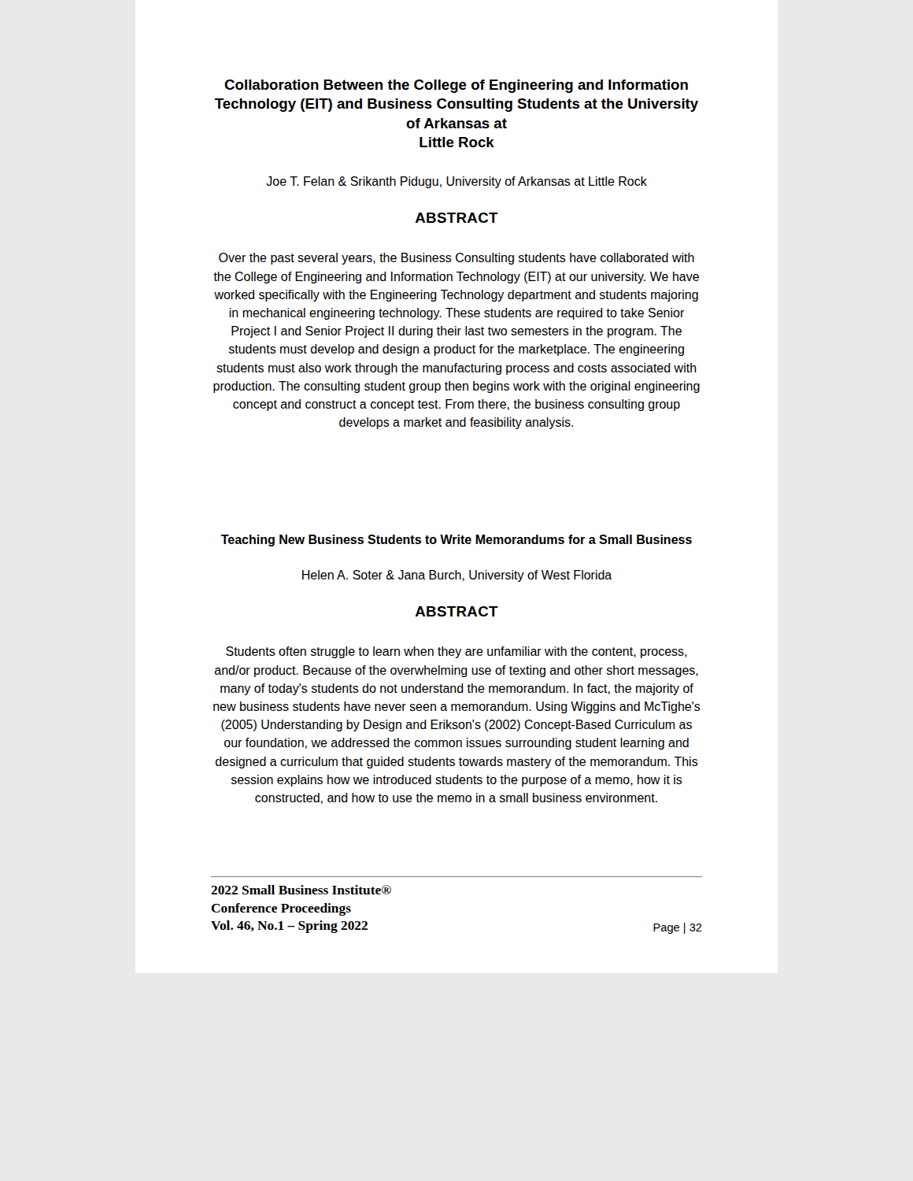Collaboration Between the College of Engineering and Information Technology (EIT) and Business Consulting Students at the University of Arkansas at
Little Rock
Joe T. Felan & Srikanth Pidugu, University of Arkansas at Little Rock
ABSTRACT
Over the past several years, the Business Consulting students have collaborated with the College of Engineering and Information Technology (EIT) at our university. We have worked specifically with the Engineering Technology department and students majoring in mechanical engineering technology. These students are required to take Senior Project I and Senior Project II during their last two semesters in the program. The students must develop and design a product for the marketplace. The engineering students must also work through the manufacturing process and costs associated with production. The consulting student group then begins work with the original engineering concept and construct a concept test. From there, the business consulting group develops a market and feasibility analysis.
Teaching New Business Students to Write Memorandums for a Small Business
Helen A. Soter & Jana Burch, University of West Florida
ABSTRACT
Students often struggle to learn when they are unfamiliar with the content, process, and/or product. Because of the overwhelming use of texting and other short messages, many of today's students do not understand the memorandum. In fact, the majority of new business students have never seen a memorandum. Using Wiggins and McTighe's (2005) Understanding by Design and Erikson's (2002) Concept-Based Curriculum as our foundation, we addressed the common issues surrounding student learning and designed a curriculum that guided students towards mastery of the memorandum. This session explains how we introduced students to the purpose of a memo, how it is constructed, and how to use the memo in a small business environment.
2022 Small Business Institute®
Conference Proceedings
Vol. 46, No.1 – Spring 2022
Page | 32